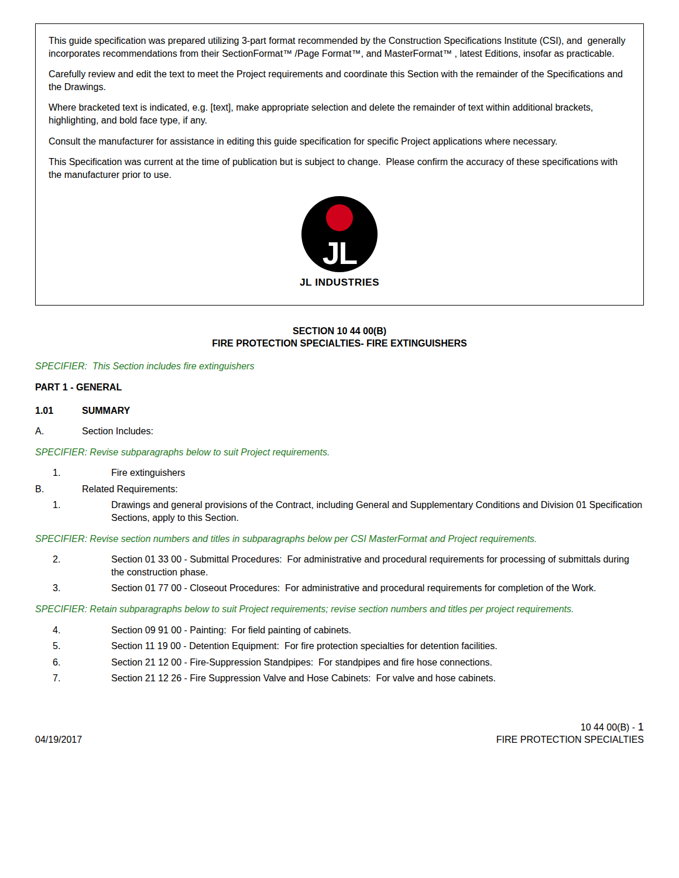This guide specification was prepared utilizing 3-part format recommended by the Construction Specifications Institute (CSI), and generally incorporates recommendations from their SectionFormat™ /Page Format™, and MasterFormat™ , latest Editions, insofar as practicable.
Carefully review and edit the text to meet the Project requirements and coordinate this Section with the remainder of the Specifications and the Drawings.
Where bracketed text is indicated, e.g. [text], make appropriate selection and delete the remainder of text within additional brackets, highlighting, and bold face type, if any.
Consult the manufacturer for assistance in editing this guide specification for specific Project applications where necessary.
This Specification was current at the time of publication but is subject to change. Please confirm the accuracy of these specifications with the manufacturer prior to use.
JL
JL INDUSTRIES
SECTION 10 44 00(B)
FIRE PROTECTION SPECIALTIES- FIRE EXTINGUISHERS
SPECIFIER: This Section includes fire extinguishers
PART 1 - GENERAL
1.01 SUMMARY
A. Section Includes:
SPECIFIER: Revise subparagraphs below to suit Project requirements.
1. Fire extinguishers
B. Related Requirements:
1. Drawings and general provisions of the Contract, including General and Supplementary Conditions and Division 01 Specification Sections, apply to this Section.
SPECIFIER: Revise section numbers and titles in subparagraphs below per CSI MasterFormat and Project requirements.
2. Section 01 33 00 - Submittal Procedures: For administrative and procedural requirements for processing of submittals during the construction phase.
3. Section 01 77 00 - Closeout Procedures: For administrative and procedural requirements for completion of the Work.
SPECIFIER: Retain subparagraphs below to suit Project requirements; revise section numbers and titles per project requirements.
4. Section 09 91 00 - Painting: For field painting of cabinets.
5. Section 11 19 00 - Detention Equipment: For fire protection specialties for detention facilities.
6. Section 21 12 00 - Fire-Suppression Standpipes: For standpipes and fire hose connections.
7. Section 21 12 26 - Fire Suppression Valve and Hose Cabinets: For valve and hose cabinets.
04/19/2017
10 44 00(B) - 1
FIRE PROTECTION SPECIALTIES